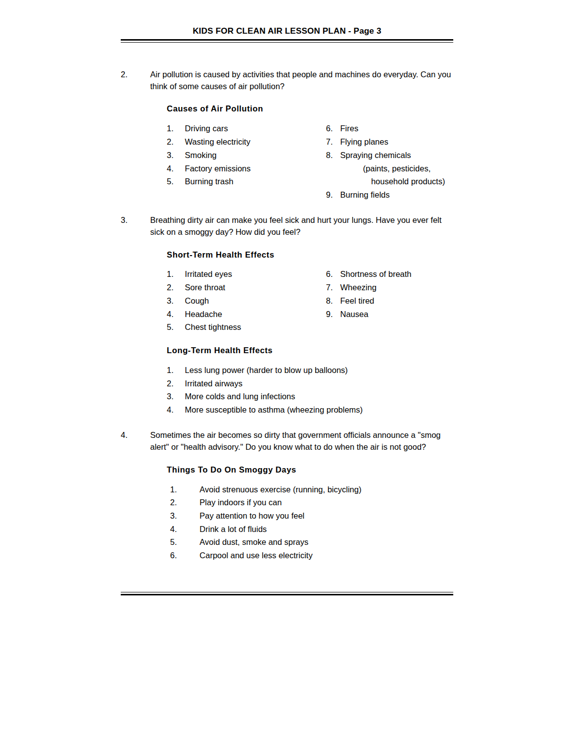KIDS FOR CLEAN AIR LESSON PLAN - Page 3
2.
Air pollution is caused by activities that people and machines do everyday. Can you think of some causes of air pollution?
Causes of Air Pollution
1. Driving cars
2. Wasting electricity
3. Smoking
4. Factory emissions
5. Burning trash
6. Fires
7. Flying planes
8. Spraying chemicals
(paints, pesticides,
household products)
9. Burning fields
3.
Breathing dirty air can make you feel sick and hurt your lungs. Have you ever felt sick on a smoggy day? How did you feel?
Short-Term Health Effects
1. Irritated eyes
2. Sore throat
3. Cough
4. Headache
5. Chest tightness
6. Shortness of breath
7. Wheezing
8. Feel tired
9. Nausea
Long-Term Health Effects
1. Less lung power (harder to blow up balloons)
2. Irritated airways
3. More colds and lung infections
4. More susceptible to asthma (wheezing problems)
4.
Sometimes the air becomes so dirty that government officials announce a "smog alert" or "health advisory." Do you know what to do when the air is not good?
Things To Do On Smoggy Days
1. Avoid strenuous exercise (running, bicycling)
2. Play indoors if you can
3. Pay attention to how you feel
4. Drink a lot of fluids
5. Avoid dust, smoke and sprays
6. Carpool and use less electricity